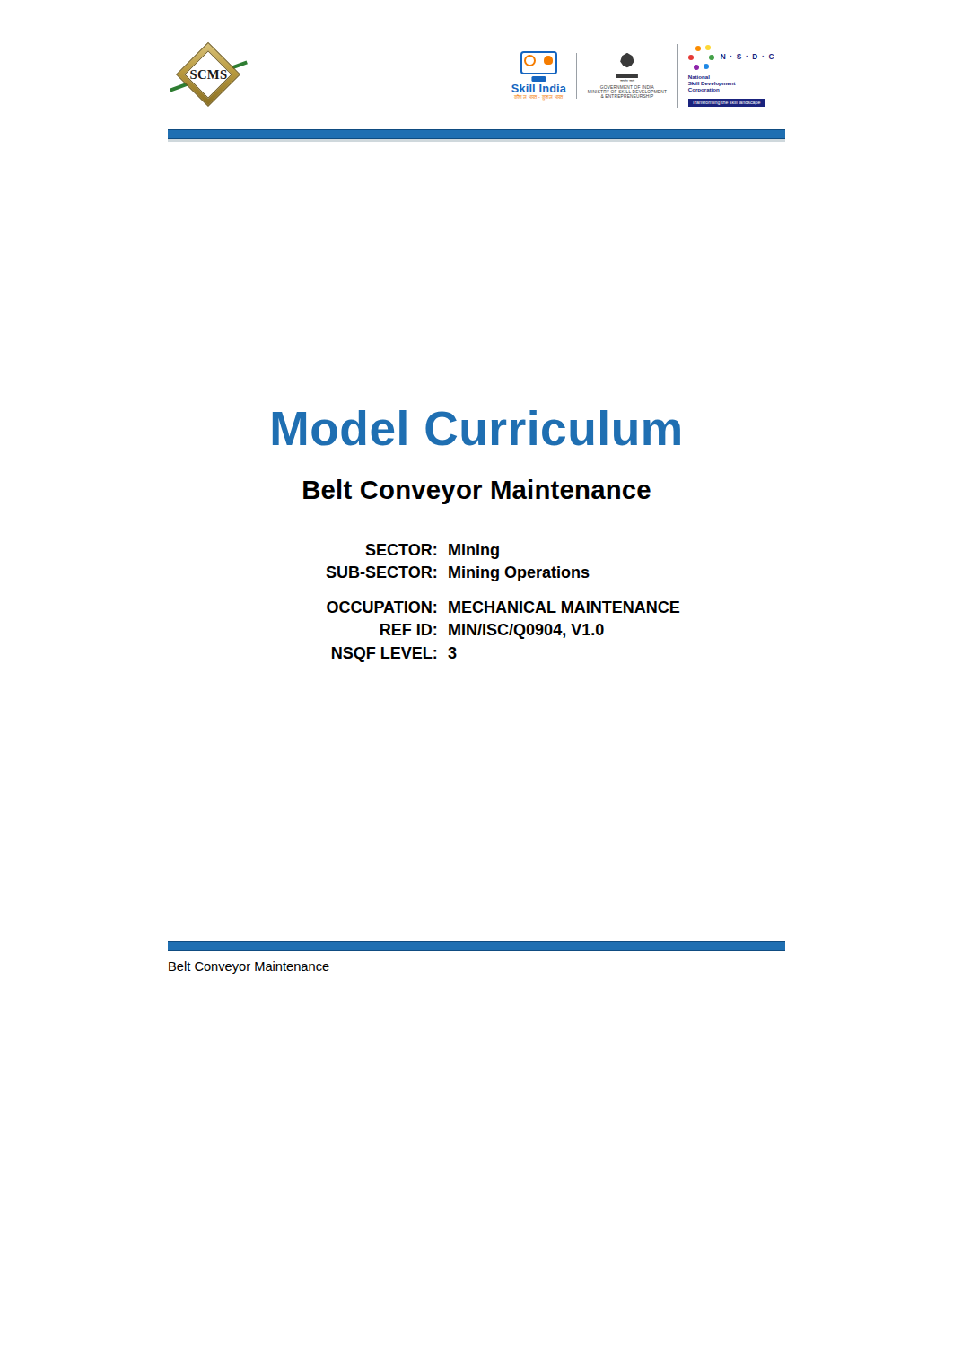SCMS
Skill India
कौशल भारत - कुशल भारत
सत्यमेव जयते
GOVERNMENT OF INDIA
MINISTRY OF SKILL DEVELOPMENT
& ENTREPRENEURSHIP
N · S · D · C
National
Skill Development
Corporation
Transforming the skill landscape
Model Curriculum
Belt Conveyor Maintenance
| SECTOR: | Mining |
| SUB-SECTOR: | Mining Operations |
| OCCUPATION: | MECHANICAL MAINTENANCE |
| REF ID: | MIN/ISC/Q0904, V1.0 |
| NSQF LEVEL: | 3 |
Belt Conveyor Maintenance